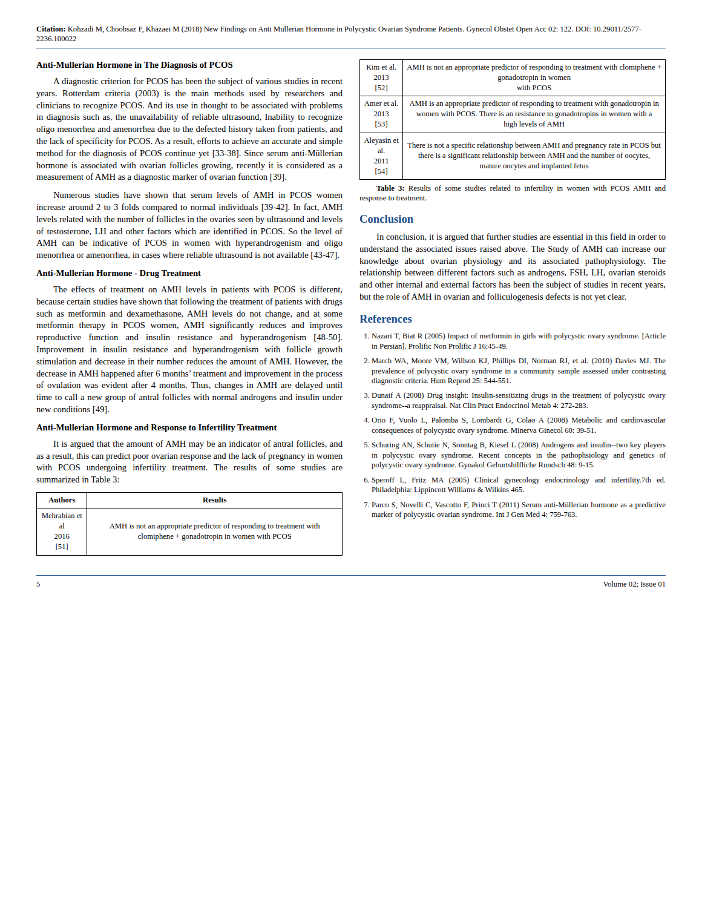Citation: Kohzadi M, Choobsaz F, Khazaei M (2018) New Findings on Anti Mullerian Hormone in Polycystic Ovarian Syndrome Patients. Gynecol Obstet Open Acc 02: 122. DOI: 10.29011/2577-2236.100022
Anti-Mullerian Hormone in The Diagnosis of PCOS
A diagnostic criterion for PCOS has been the subject of various studies in recent years. Rotterdam criteria (2003) is the main methods used by researchers and clinicians to recognize PCOS. And its use in thought to be associated with problems in diagnosis such as, the unavailability of reliable ultrasound, Inability to recognize oligo menorrhea and amenorrhea due to the defected history taken from patients, and the lack of specificity for PCOS. As a result, efforts to achieve an accurate and simple method for the diagnosis of PCOS continue yet [33-38]. Since serum anti-Müllerian hormone is associated with ovarian follicles growing, recently it is considered as a measurement of AMH as a diagnostic marker of ovarian function [39].
Numerous studies have shown that serum levels of AMH in PCOS women increase around 2 to 3 folds compared to normal individuals [39-42]. In fact, AMH levels related with the number of follicles in the ovaries seen by ultrasound and levels of testosterone, LH and other factors which are identified in PCOS. So the level of AMH can be indicative of PCOS in women with hyperandrogenism and oligo menorrhea or amenorrhea, in cases where reliable ultrasound is not available [43-47].
Anti-Mullerian Hormone - Drug Treatment
The effects of treatment on AMH levels in patients with PCOS is different, because certain studies have shown that following the treatment of patients with drugs such as metformin and dexamethasone, AMH levels do not change, and at some metformin therapy in PCOS women, AMH significantly reduces and improves reproductive function and insulin resistance and hyperandrogenism [48-50]. Improvement in insulin resistance and hyperandrogenism with follicle growth stimulation and decrease in their number reduces the amount of AMH. However, the decrease in AMH happened after 6 months’ treatment and improvement in the process of ovulation was evident after 4 months. Thus, changes in AMH are delayed until time to call a new group of antral follicles with normal androgens and insulin under new conditions [49].
Anti-Mullerian Hormone and Response to Infertility Treatment
It is argued that the amount of AMH may be an indicator of antral follicles, and as a result, this can predict poor ovarian response and the lack of pregnancy in women with PCOS undergoing infertility treatment. The results of some studies are summarized in Table 3:
| Authors | Results |
| --- | --- |
| Mehrabian et al 2016 [51] | AMH is not an appropriate predictor of responding to treatment with clomiphene + gonadotropin in women with PCOS |
| Kim et al. 2013 [52] | AMH is not an appropriate predictor of responding to treatment with clomiphene + gonadotropin in women with PCOS |
| Amer et al. 2013 [53] | AMH is an appropriate predictor of responding to treatment with gonadotropin in women with PCOS. There is an resistance to gonadotropins in women with a high levels of AMH |
| Aleyasin et al. 2011 [54] | There is not a specific relationship between AMH and pregnancy rate in PCOS but there is a significant relationship between AMH and the number of oocytes, mature oocytes and implanted fetus |
Table 3: Results of some studies related to infertility in women with PCOS AMH and response to treatment.
Conclusion
In conclusion, it is argued that further studies are essential in this field in order to understand the associated issues raised above. The Study of AMH can increase our knowledge about ovarian physiology and its associated pathophysiology. The relationship between different factors such as androgens, FSH, LH, ovarian steroids and other internal and external factors has been the subject of studies in recent years, but the role of AMH in ovarian and folliculogenesis defects is not yet clear.
References
Nazari T, Biat R (2005) Impact of metformin in girls with polycystic ovary syndrome. [Article in Persian]. Prolific Non Prolific J 16:45-49.
March WA, Moore VM, Willson KJ, Phillips DI, Norman RJ, et al. (2010) Davies MJ. The prevalence of polycystic ovary syndrome in a community sample assessed under contrasting diagnostic criteria. Hum Reprod 25: 544-551.
Dunaif A (2008) Drug insight: Insulin-sensitizing drugs in the treatment of polycystic ovary syndrome--a reappraisal. Nat Clin Pract Endocrinol Metab 4: 272-283.
Orio F, Vuolo L, Palomba S, Lombardi G, Colao A (2008) Metabolic and cardiovascular consequences of polycystic ovary syndrome. Minerva Ginecol 60: 39-51.
Schuring AN, Schutie N, Sonntag B, Kiesel L (2008) Androgens and insulin--two key players in polycystic ovary syndrome. Recent concepts in the pathophsiology and genetics of polycystic ovary syndrome. Gynakol Geburtshilfliche Rundsch 48: 9-15.
Speroff L, Fritz MA (2005) Clinical gynecology endocrinology and infertility.7th ed. Philadelphia: Lippincott Williams & Wilkins 465.
Parco S, Novelli C, Vascotto F, Princi T (2011) Serum anti-Müllerian hormone as a predictive marker of polycystic ovarian syndrome. Int J Gen Med 4: 759-763.
5 Volume 02; Issue 01